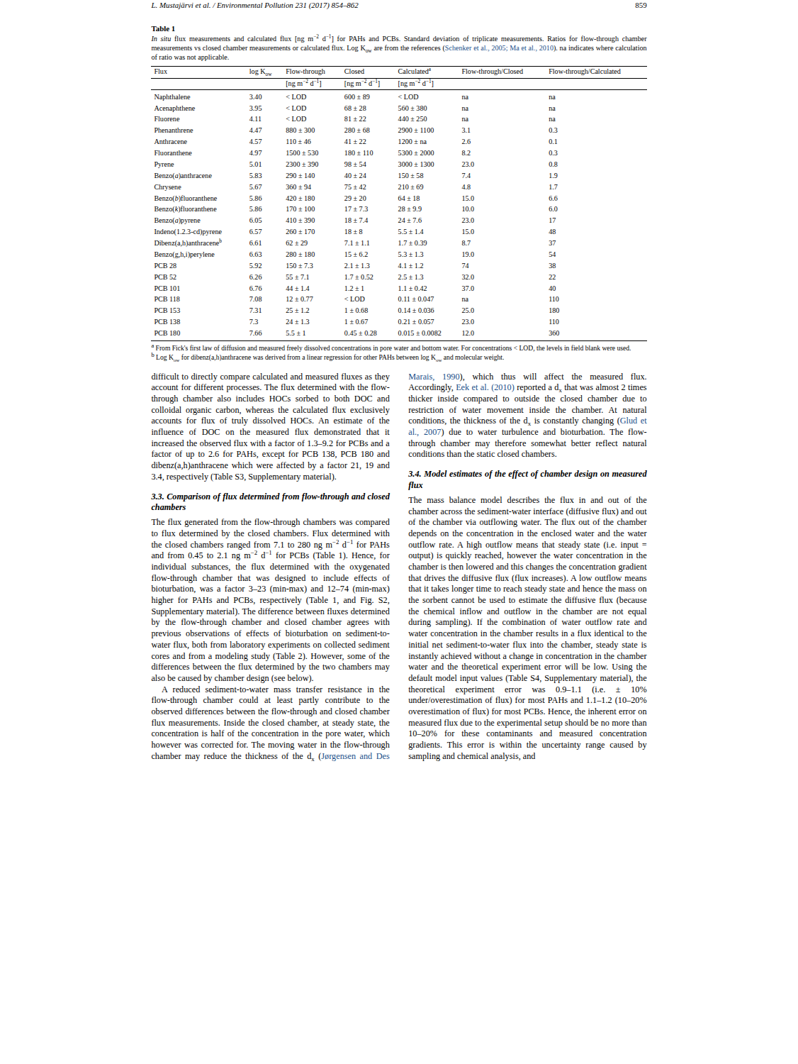L. Mustajärvi et al. / Environmental Pollution 231 (2017) 854–862 859
Table 1
In situ flux measurements and calculated flux [ng m−2 d−1] for PAHs and PCBs. Standard deviation of triplicate measurements. Ratios for flow-through chamber measurements vs closed chamber measurements or calculated flux. Log Kow are from the references (Schenker et al., 2005; Ma et al., 2010). na indicates where calculation of ratio was not applicable.
| Flux | log K ow | Flow-through | Closed | Calculated a | Flow-through/Closed | Flow-through/Calculated |
| --- | --- | --- | --- | --- | --- | --- |
| | | [ng m −2 d −1 ] | [ng m −2 d −1 ] | [ng m −2 d −1 ] | | |
| Naphthalene | 3.40 | < LOD | 600 ± 89 | < LOD | na | na |
| Acenaphthene | 3.95 | < LOD | 68 ± 28 | 560 ± 380 | na | na |
| Fluorene | 4.11 | < LOD | 81 ± 22 | 440 ± 250 | na | na |
| Phenanthrene | 4.47 | 880 ± 300 | 280 ± 68 | 2900 ± 1100 | 3.1 | 0.3 |
| Anthracene | 4.57 | 110 ± 46 | 41 ± 22 | 1200 ± na | 2.6 | 0.1 |
| Fluoranthene | 4.97 | 1500 ± 530 | 180 ± 110 | 5300 ± 2000 | 8.2 | 0.3 |
| Pyrene | 5.01 | 2300 ± 390 | 98 ± 54 | 3000 ± 1300 | 23.0 | 0.8 |
| Benzo( a )anthracene | 5.83 | 290 ± 140 | 40 ± 24 | 150 ± 58 | 7.4 | 1.9 |
| Chrysene | 5.67 | 360 ± 94 | 75 ± 42 | 210 ± 69 | 4.8 | 1.7 |
| Benzo( b )fluoranthene | 5.86 | 420 ± 180 | 29 ± 20 | 64 ± 18 | 15.0 | 6.6 |
| Benzo( k )fluoranthene | 5.86 | 170 ± 100 | 17 ± 7.3 | 28 ± 9.9 | 10.0 | 6.0 |
| Benzo( a )pyrene | 6.05 | 410 ± 390 | 18 ± 7.4 | 24 ± 7.6 | 23.0 | 17 |
| Indeno(1.2.3-cd)pyrene | 6.57 | 260 ± 170 | 18 ± 8 | 5.5 ± 1.4 | 15.0 | 48 |
| Dibenz(a,h)anthracene b | 6.61 | 62 ± 29 | 7.1 ± 1.1 | 1.7 ± 0.39 | 8.7 | 37 |
| Benzo(g,h,i)perylene | 6.63 | 280 ± 180 | 15 ± 6.2 | 5.3 ± 1.3 | 19.0 | 54 |
| PCB 28 | 5.92 | 150 ± 7.3 | 2.1 ± 1.3 | 4.1 ± 1.2 | 74 | 38 |
| PCB 52 | 6.26 | 55 ± 7.1 | 1.7 ± 0.52 | 2.5 ± 1.3 | 32.0 | 22 |
| PCB 101 | 6.76 | 44 ± 1.4 | 1.2 ± 1 | 1.1 ± 0.42 | 37.0 | 40 |
| PCB 118 | 7.08 | 12 ± 0.77 | < LOD | 0.11 ± 0.047 | na | 110 |
| PCB 153 | 7.31 | 25 ± 1.2 | 1 ± 0.68 | 0.14 ± 0.036 | 25.0 | 180 |
| PCB 138 | 7.3 | 24 ± 1.3 | 1 ± 0.67 | 0.21 ± 0.057 | 23.0 | 110 |
| PCB 180 | 7.66 | 5.5 ± 1 | 0.45 ± 0.28 | 0.015 ± 0.0082 | 12.0 | 360 |
a From Fick's first law of diffusion and measured freely dissolved concentrations in pore water and bottom water. For concentrations < LOD, the levels in field blank were used.
b Log Kow for dibenz(a,h)anthracene was derived from a linear regression for other PAHs between log Kow and molecular weight.
difficult to directly compare calculated and measured fluxes as they account for different processes. The flux determined with the flow-through chamber also includes HOCs sorbed to both DOC and colloidal organic carbon, whereas the calculated flux exclusively accounts for flux of truly dissolved HOCs. An estimate of the influence of DOC on the measured flux demonstrated that it increased the observed flux with a factor of 1.3–9.2 for PCBs and a factor of up to 2.6 for PAHs, except for PCB 138, PCB 180 and dibenz(a,h)anthracene which were affected by a factor 21, 19 and 3.4, respectively (Table S3, Supplementary material).
3.3. Comparison of flux determined from flow-through and closed chambers
The flux generated from the flow-through chambers was compared to flux determined by the closed chambers. Flux determined with the closed chambers ranged from 7.1 to 280 ng m−2 d−1 for PAHs and from 0.45 to 2.1 ng m−2 d−1 for PCBs (Table 1). Hence, for individual substances, the flux determined with the oxygenated flow-through chamber that was designed to include effects of bioturbation, was a factor 3–23 (min-max) and 12–74 (min-max) higher for PAHs and PCBs, respectively (Table 1, and Fig. S2, Supplementary material). The difference between fluxes determined by the flow-through chamber and closed chamber agrees with previous observations of effects of bioturbation on sediment-to-water flux, both from laboratory experiments on collected sediment cores and from a modeling study (Table 2). However, some of the differences between the flux determined by the two chambers may also be caused by chamber design (see below).
A reduced sediment-to-water mass transfer resistance in the flow-through chamber could at least partly contribute to the observed differences between the flow-through and closed chamber flux measurements. Inside the closed chamber, at steady state, the concentration is half of the concentration in the pore water, which however was corrected for. The moving water in the flow-through chamber may reduce the thickness of the dx (Jørgensen and Des Marais, 1990), which thus will affect the measured flux. Accordingly, Eek et al. (2010) reported a dx that was almost 2 times thicker inside compared to outside the closed chamber due to restriction of water movement inside the chamber. At natural conditions, the thickness of the dx is constantly changing (Glud et al., 2007) due to water turbulence and bioturbation. The flow-through chamber may therefore somewhat better reflect natural conditions than the static closed chambers.
3.4. Model estimates of the effect of chamber design on measured flux
The mass balance model describes the flux in and out of the chamber across the sediment-water interface (diffusive flux) and out of the chamber via outflowing water. The flux out of the chamber depends on the concentration in the enclosed water and the water outflow rate. A high outflow means that steady state (i.e. input = output) is quickly reached, however the water concentration in the chamber is then lowered and this changes the concentration gradient that drives the diffusive flux (flux increases). A low outflow means that it takes longer time to reach steady state and hence the mass on the sorbent cannot be used to estimate the diffusive flux (because the chemical inflow and outflow in the chamber are not equal during sampling). If the combination of water outflow rate and water concentration in the chamber results in a flux identical to the initial net sediment-to-water flux into the chamber, steady state is instantly achieved without a change in concentration in the chamber water and the theoretical experiment error will be low. Using the default model input values (Table S4, Supplementary material), the theoretical experiment error was 0.9–1.1 (i.e. ± 10% under/overestimation of flux) for most PAHs and 1.1–1.2 (10–20% overestimation of flux) for most PCBs. Hence, the inherent error on measured flux due to the experimental setup should be no more than 10–20% for these contaminants and measured concentration gradients. This error is within the uncertainty range caused by sampling and chemical analysis, and